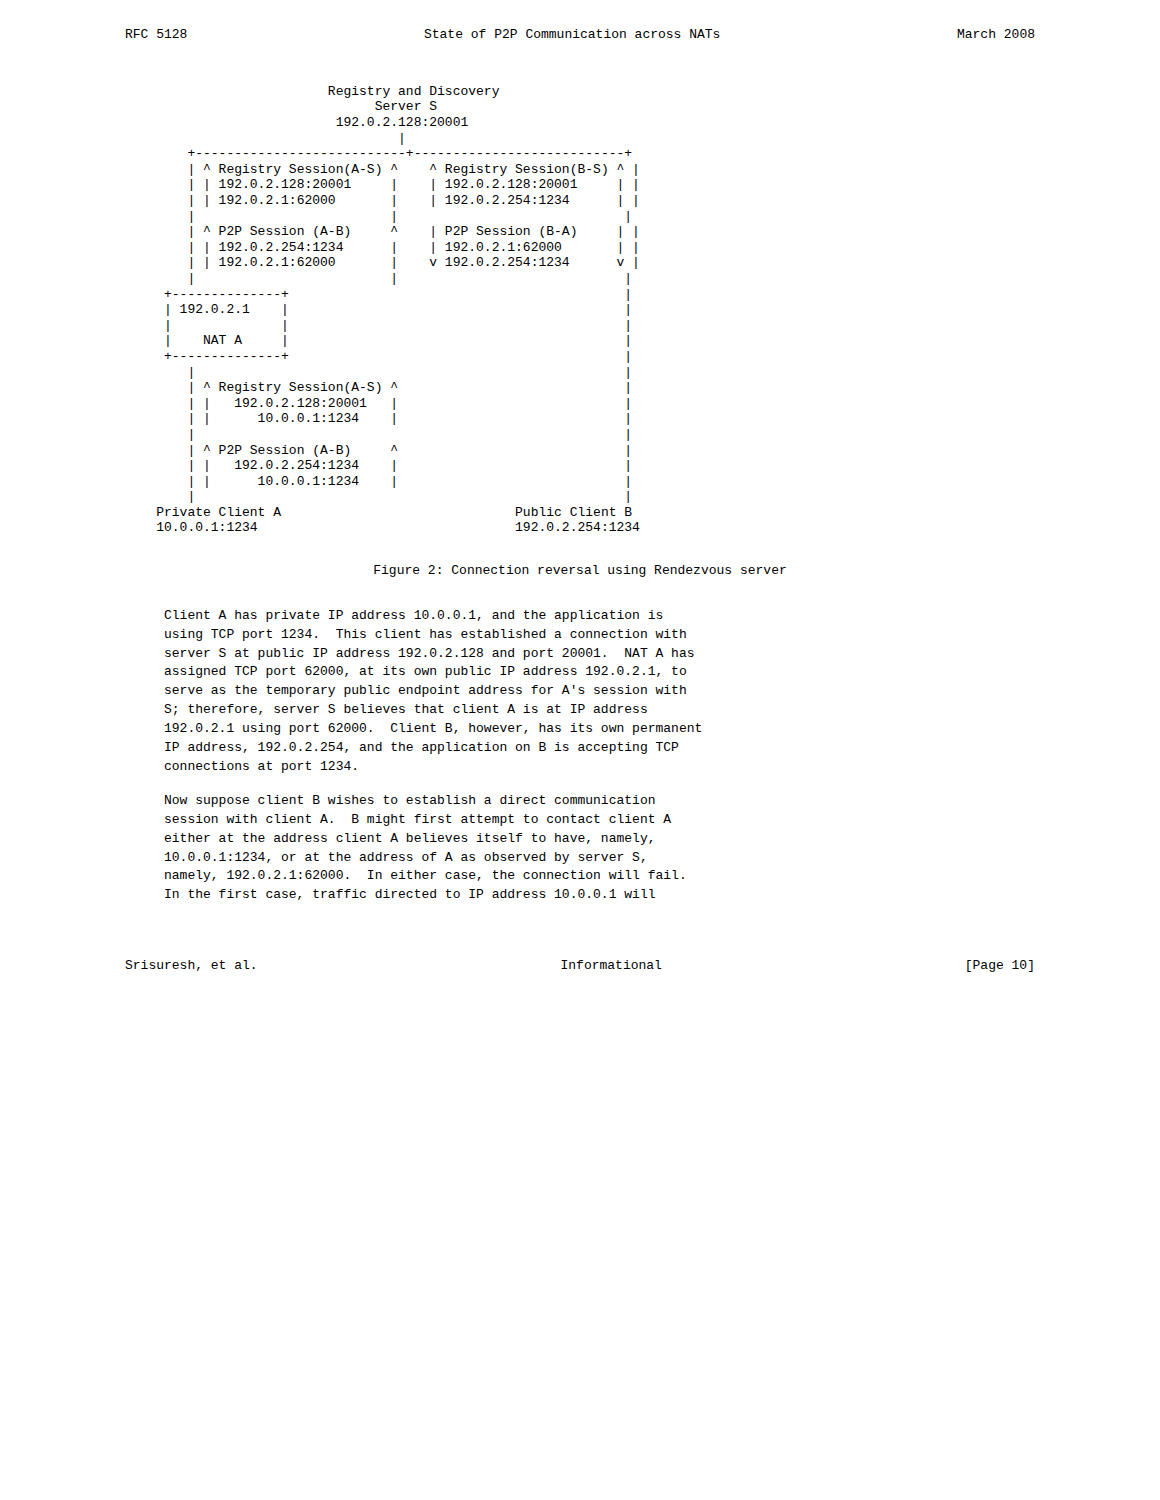RFC 5128 State of P2P Communication across NATs March 2008
                          Registry and Discovery
                                Server S
                           192.0.2.128:20001
                                   |
        +---------------------------+---------------------------+
        | ^ Registry Session(A-S) ^    ^ Registry Session(B-S) ^ |
        | | 192.0.2.128:20001     |    | 192.0.2.128:20001     | |
        | | 192.0.2.1:62000       |    | 192.0.2.254:1234      | |
        |                         |                             |
        | ^ P2P Session (A-B)     ^    | P2P Session (B-A)     | |
        | | 192.0.2.254:1234      |    | 192.0.2.1:62000       | |
        | | 192.0.2.1:62000       |    v 192.0.2.254:1234      v |
        |                         |                             |
     +--------------+                                           |
     | 192.0.2.1    |                                           |
     |              |                                           |
     |    NAT A     |                                           |
     +--------------+                                           |
        |                                                       |
        | ^ Registry Session(A-S) ^                             |
        | |   192.0.2.128:20001   |                             |
        | |      10.0.0.1:1234    |                             |
        |                                                       |
        | ^ P2P Session (A-B)     ^                             |
        | |   192.0.2.254:1234    |                             |
        | |      10.0.0.1:1234    |                             |
        |                                                       |
    Private Client A                              Public Client B
    10.0.0.1:1234                                 192.0.2.254:1234
Figure 2: Connection reversal using Rendezvous server
Client A has private IP address 10.0.0.1, and the application is using TCP port 1234. This client has established a connection with server S at public IP address 192.0.2.128 and port 20001. NAT A has assigned TCP port 62000, at its own public IP address 192.0.2.1, to serve as the temporary public endpoint address for A's session with S; therefore, server S believes that client A is at IP address 192.0.2.1 using port 62000. Client B, however, has its own permanent IP address, 192.0.2.254, and the application on B is accepting TCP connections at port 1234.
Now suppose client B wishes to establish a direct communication session with client A. B might first attempt to contact client A either at the address client A believes itself to have, namely, 10.0.0.1:1234, or at the address of A as observed by server S, namely, 192.0.2.1:62000. In either case, the connection will fail. In the first case, traffic directed to IP address 10.0.0.1 will
Srisuresh, et al. Informational [Page 10]